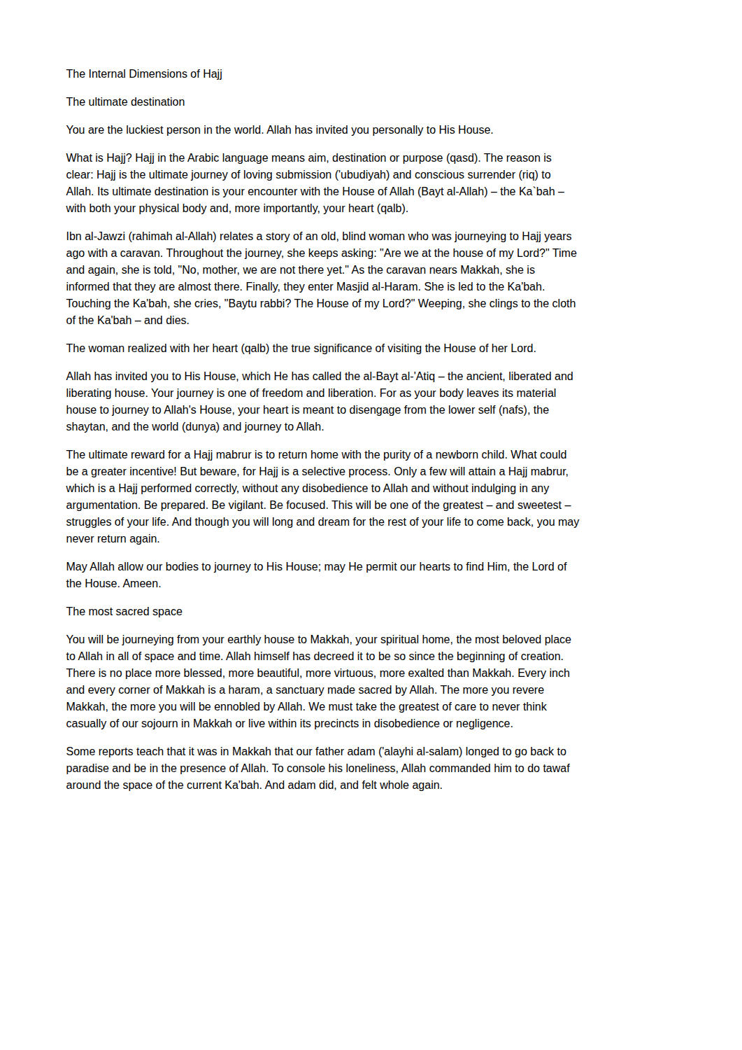The Internal Dimensions of Hajj
The ultimate destination
You are the luckiest person in the world. Allah has invited you personally to His House.
What is Hajj? Hajj in the Arabic language means aim, destination or purpose (qasd). The reason is clear: Hajj is the ultimate journey of loving submission ('ubudiyah) and conscious surrender (riq) to Allah. Its ultimate destination is your encounter with the House of Allah (Bayt al-Allah) – the Ka`bah – with both your physical body and, more importantly, your heart (qalb).
Ibn al-Jawzi (rahimah al-Allah) relates a story of an old, blind woman who was journeying to Hajj years ago with a caravan. Throughout the journey, she keeps asking: "Are we at the house of my Lord?" Time and again, she is told, "No, mother, we are not there yet." As the caravan nears Makkah, she is informed that they are almost there. Finally, they enter Masjid al-Haram. She is led to the Ka'bah. Touching the Ka'bah, she cries, "Baytu rabbi? The House of my Lord?" Weeping, she clings to the cloth of the Ka'bah – and dies.
The woman realized with her heart (qalb) the true significance of visiting the House of her Lord.
Allah has invited you to His House, which He has called the al-Bayt al-'Atiq – the ancient, liberated and liberating house. Your journey is one of freedom and liberation. For as your body leaves its material house to journey to Allah's House, your heart is meant to disengage from the lower self (nafs), the shaytan, and the world (dunya) and journey to Allah.
The ultimate reward for a Hajj mabrur is to return home with the purity of a newborn child. What could be a greater incentive! But beware, for Hajj is a selective process. Only a few will attain a Hajj mabrur, which is a Hajj performed correctly, without any disobedience to Allah and without indulging in any argumentation. Be prepared. Be vigilant. Be focused. This will be one of the greatest – and sweetest – struggles of your life. And though you will long and dream for the rest of your life to come back, you may never return again.
May Allah allow our bodies to journey to His House; may He permit our hearts to find Him, the Lord of the House. Ameen.
The most sacred space
You will be journeying from your earthly house to Makkah, your spiritual home, the most beloved place to Allah in all of space and time. Allah himself has decreed it to be so since the beginning of creation. There is no place more blessed, more beautiful, more virtuous, more exalted than Makkah. Every inch and every corner of Makkah is a haram, a sanctuary made sacred by Allah. The more you revere Makkah, the more you will be ennobled by Allah. We must take the greatest of care to never think casually of our sojourn in Makkah or live within its precincts in disobedience or negligence.
Some reports teach that it was in Makkah that our father adam ('alayhi al-salam) longed to go back to paradise and be in the presence of Allah. To console his loneliness, Allah commanded him to do tawaf around the space of the current Ka'bah. And adam did, and felt whole again.